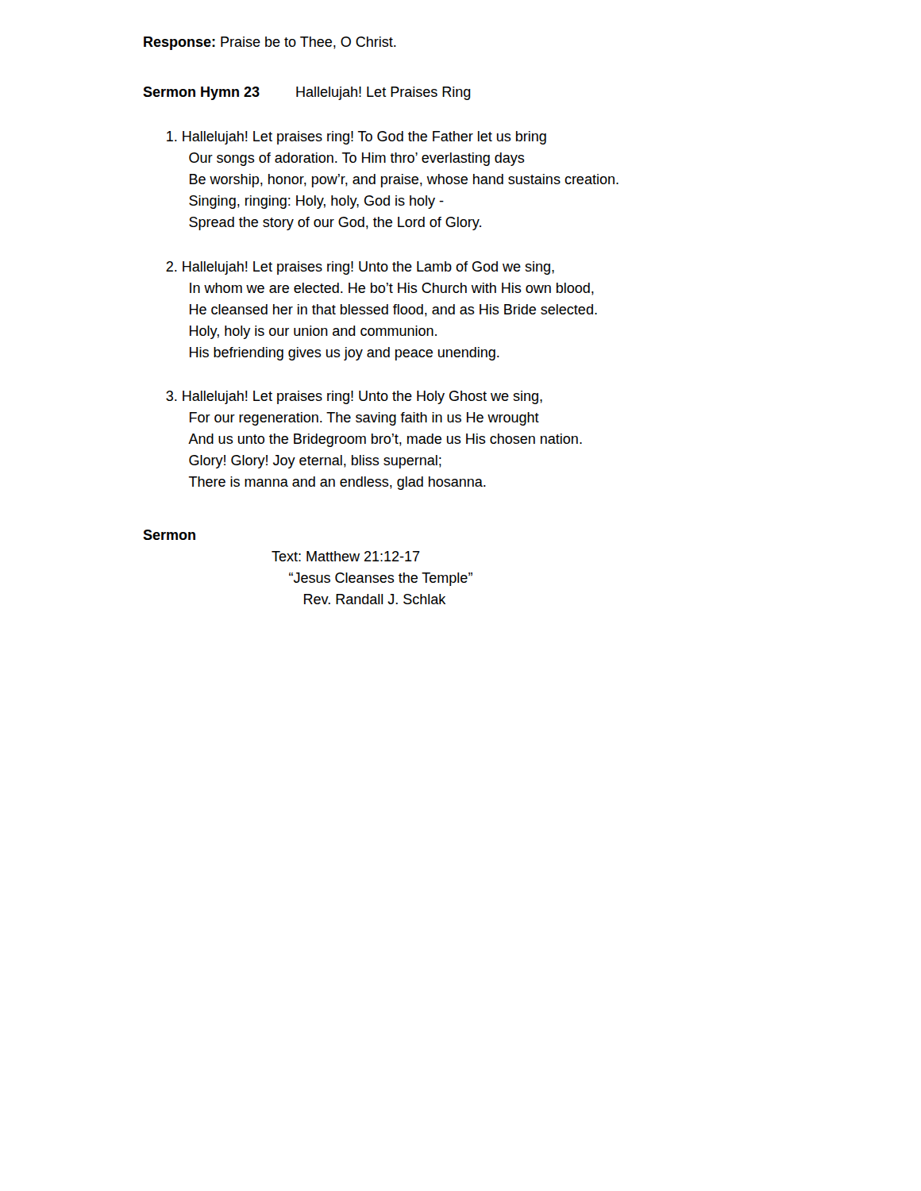Response: Praise be to Thee, O Christ.
Sermon Hymn 23 Hallelujah! Let Praises Ring
1. Hallelujah! Let praises ring! To God the Father let us bring Our songs of adoration. To Him thro’ everlasting days Be worship, honor, pow’r, and praise, whose hand sustains creation. Singing, ringing: Holy, holy, God is holy - Spread the story of our God, the Lord of Glory.
2. Hallelujah! Let praises ring! Unto the Lamb of God we sing, In whom we are elected. He bo’t His Church with His own blood, He cleansed her in that blessed flood, and as His Bride selected. Holy, holy is our union and communion. His befriending gives us joy and peace unending.
3. Hallelujah! Let praises ring! Unto the Holy Ghost we sing, For our regeneration. The saving faith in us He wrought And us unto the Bridegroom bro’t, made us His chosen nation. Glory! Glory! Joy eternal, bliss supernal; There is manna and an endless, glad hosanna.
Sermon
Text: Matthew 21:12-17 “Jesus Cleanses the Temple” Rev. Randall J. Schlak